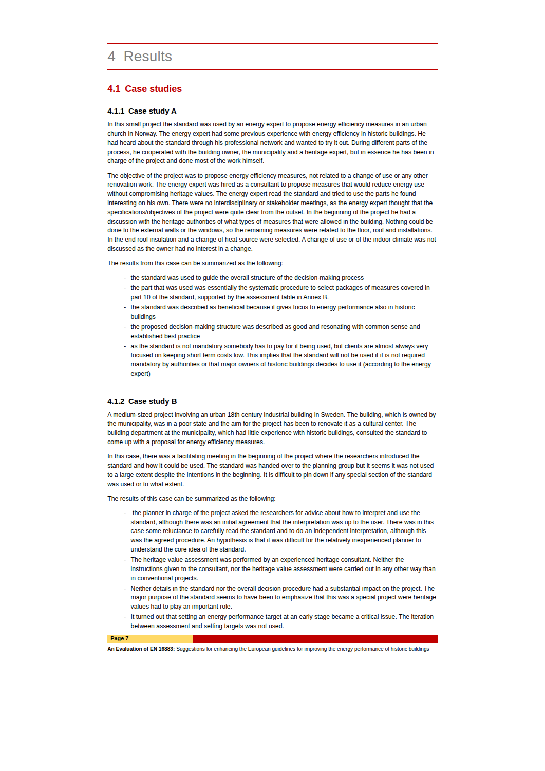4 Results
4.1 Case studies
4.1.1 Case study A
In this small project the standard was used by an energy expert to propose energy efficiency measures in an urban church in Norway. The energy expert had some previous experience with energy efficiency in historic buildings. He had heard about the standard through his professional network and wanted to try it out. During different parts of the process, he cooperated with the building owner, the municipality and a heritage expert, but in essence he has been in charge of the project and done most of the work himself.
The objective of the project was to propose energy efficiency measures, not related to a change of use or any other renovation work. The energy expert was hired as a consultant to propose measures that would reduce energy use without compromising heritage values. The energy expert read the standard and tried to use the parts he found interesting on his own. There were no interdisciplinary or stakeholder meetings, as the energy expert thought that the specifications/objectives of the project were quite clear from the outset. In the beginning of the project he had a discussion with the heritage authorities of what types of measures that were allowed in the building. Nothing could be done to the external walls or the windows, so the remaining measures were related to the floor, roof and installations. In the end roof insulation and a change of heat source were selected. A change of use or of the indoor climate was not discussed as the owner had no interest in a change.
The results from this case can be summarized as the following:
the standard was used to guide the overall structure of the decision-making process
the part that was used was essentially the systematic procedure to select packages of measures covered in part 10 of the standard, supported by the assessment table in Annex B.
the standard was described as beneficial because it gives focus to energy performance also in historic buildings
the proposed decision-making structure was described as good and resonating with common sense and established best practice
as the standard is not mandatory somebody has to pay for it being used, but clients are almost always very focused on keeping short term costs low. This implies that the standard will not be used if it is not required mandatory by authorities or that major owners of historic buildings decides to use it (according to the energy expert)
4.1.2 Case study B
A medium-sized project involving an urban 18th century industrial building in Sweden. The building, which is owned by the municipality, was in a poor state and the aim for the project has been to renovate it as a cultural center. The building department at the municipality, which had little experience with historic buildings, consulted the standard to come up with a proposal for energy efficiency measures.
In this case, there was a facilitating meeting in the beginning of the project where the researchers introduced the standard and how it could be used. The standard was handed over to the planning group but it seems it was not used to a large extent despite the intentions in the beginning. It is difficult to pin down if any special section of the standard was used or to what extent.
The results of this case can be summarized as the following:
the planner in charge of the project asked the researchers for advice about how to interpret and use the standard, although there was an initial agreement that the interpretation was up to the user. There was in this case some reluctance to carefully read the standard and to do an independent interpretation, although this was the agreed procedure. An hypothesis is that it was difficult for the relatively inexperienced planner to understand the core idea of the standard.
The heritage value assessment was performed by an experienced heritage consultant. Neither the instructions given to the consultant, nor the heritage value assessment were carried out in any other way than in conventional projects.
Neither details in the standard nor the overall decision procedure had a substantial impact on the project. The major purpose of the standard seems to have been to emphasize that this was a special project were heritage values had to play an important role.
It turned out that setting an energy performance target at an early stage became a critical issue. The iteration between assessment and setting targets was not used.
Page 7
An Evaluation of EN 16883: Suggestions for enhancing the European guidelines for improving the energy performance of historic buildings